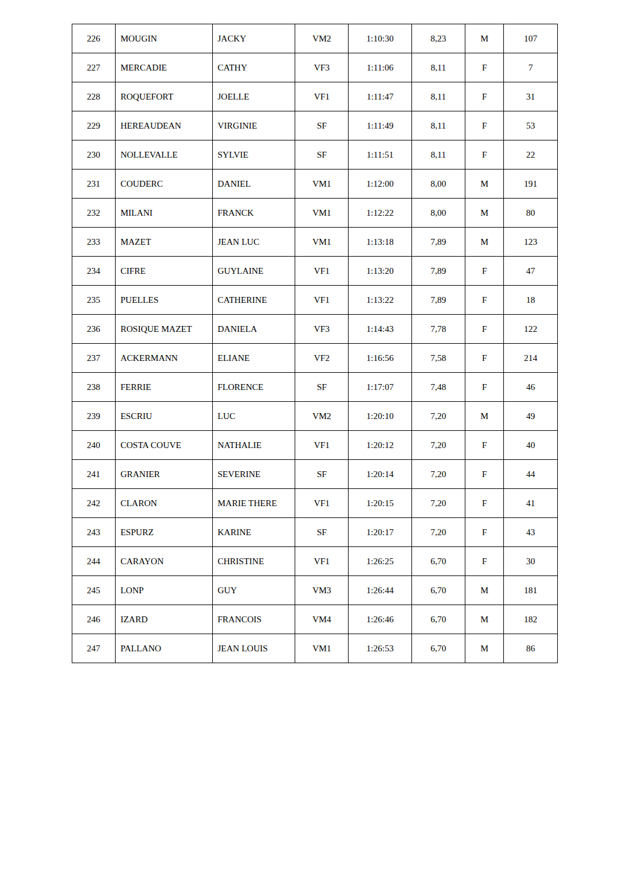| 226 | MOUGIN | JACKY | VM2 | 1:10:30 | 8,23 | M | 107 |
| 227 | MERCADIE | CATHY | VF3 | 1:11:06 | 8,11 | F | 7 |
| 228 | ROQUEFORT | JOELLE | VF1 | 1:11:47 | 8,11 | F | 31 |
| 229 | HEREAUDEAN | VIRGINIE | SF | 1:11:49 | 8,11 | F | 53 |
| 230 | NOLLEVALLE | SYLVIE | SF | 1:11:51 | 8,11 | F | 22 |
| 231 | COUDERC | DANIEL | VM1 | 1:12:00 | 8,00 | M | 191 |
| 232 | MILANI | FRANCK | VM1 | 1:12:22 | 8,00 | M | 80 |
| 233 | MAZET | JEAN LUC | VM1 | 1:13:18 | 7,89 | M | 123 |
| 234 | CIFRE | GUYLAINE | VF1 | 1:13:20 | 7,89 | F | 47 |
| 235 | PUELLES | CATHERINE | VF1 | 1:13:22 | 7,89 | F | 18 |
| 236 | ROSIQUE MAZET | DANIELA | VF3 | 1:14:43 | 7,78 | F | 122 |
| 237 | ACKERMANN | ELIANE | VF2 | 1:16:56 | 7,58 | F | 214 |
| 238 | FERRIE | FLORENCE | SF | 1:17:07 | 7,48 | F | 46 |
| 239 | ESCRIU | LUC | VM2 | 1:20:10 | 7,20 | M | 49 |
| 240 | COSTA COUVE | NATHALIE | VF1 | 1:20:12 | 7,20 | F | 40 |
| 241 | GRANIER | SEVERINE | SF | 1:20:14 | 7,20 | F | 44 |
| 242 | CLARON | MARIE THERE | VF1 | 1:20:15 | 7,20 | F | 41 |
| 243 | ESPURZ | KARINE | SF | 1:20:17 | 7,20 | F | 43 |
| 244 | CARAYON | CHRISTINE | VF1 | 1:26:25 | 6,70 | F | 30 |
| 245 | LONP | GUY | VM3 | 1:26:44 | 6,70 | M | 181 |
| 246 | IZARD | FRANCOIS | VM4 | 1:26:46 | 6,70 | M | 182 |
| 247 | PALLANO | JEAN LOUIS | VM1 | 1:26:53 | 6,70 | M | 86 |